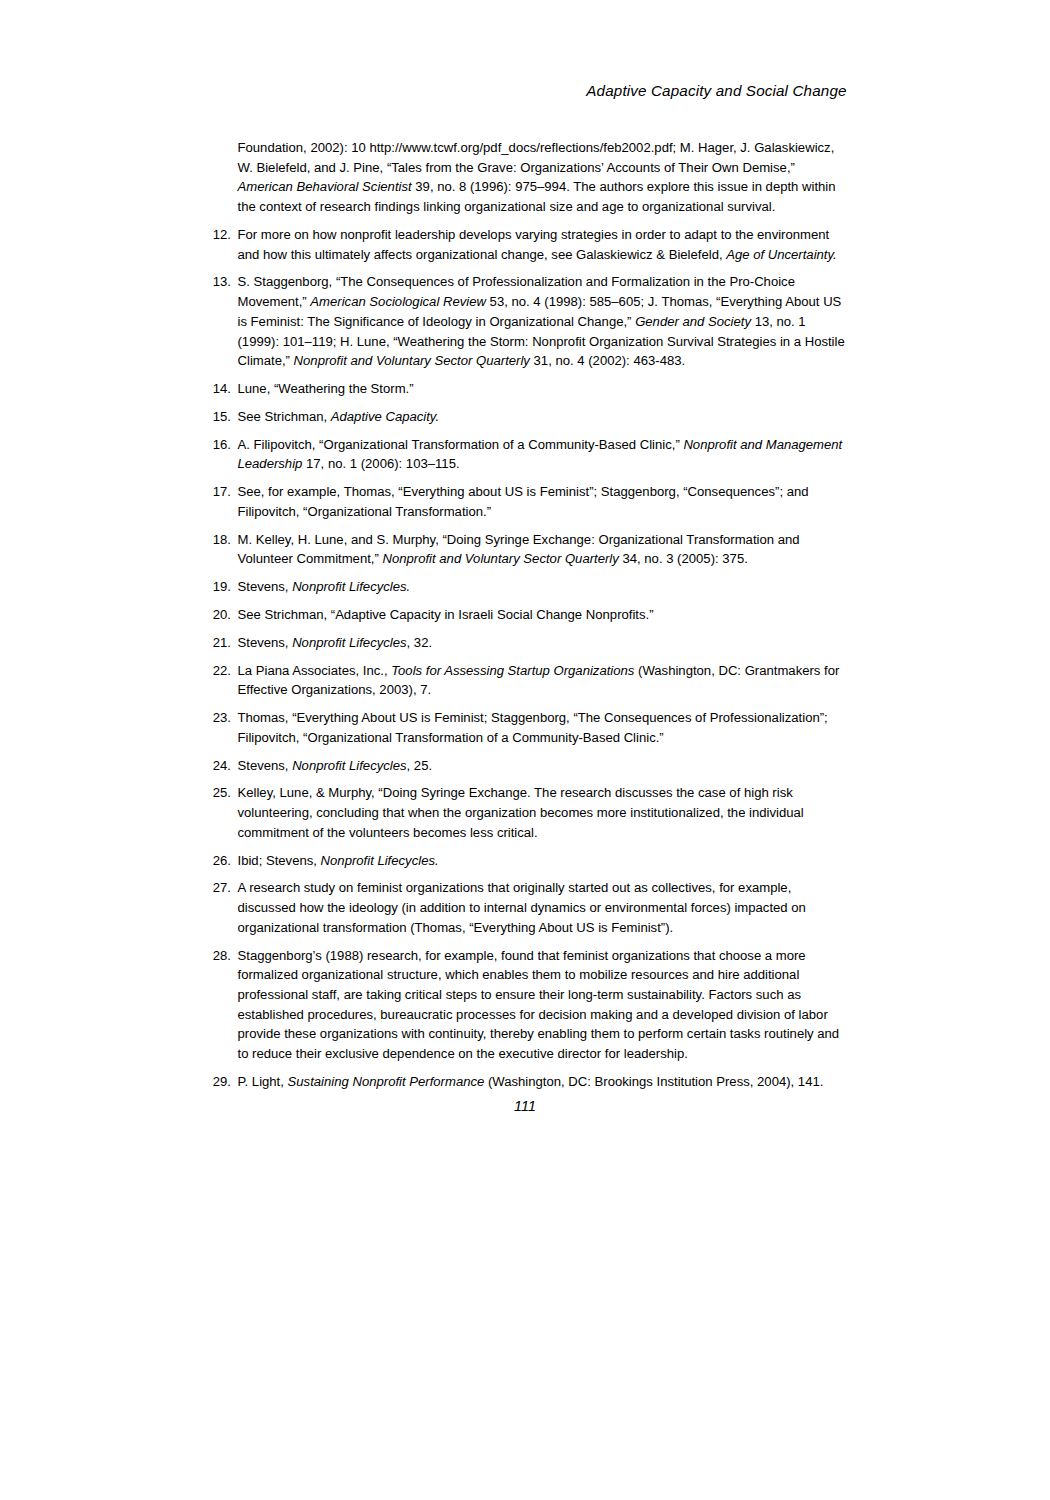Adaptive Capacity and Social Change
Foundation, 2002): 10 http://www.tcwf.org/pdf_docs/reflections/feb2002.pdf; M. Hager, J. Galaskiewicz, W. Bielefeld, and J. Pine, “Tales from the Grave: Organizations’ Accounts of Their Own Demise,” American Behavioral Scientist 39, no. 8 (1996): 975–994. The authors explore this issue in depth within the context of research findings linking organizational size and age to organizational survival.
12. For more on how nonprofit leadership develops varying strategies in order to adapt to the environment and how this ultimately affects organizational change, see Galaskiewicz & Bielefeld, Age of Uncertainty.
13. S. Staggenborg, “The Consequences of Professionalization and Formalization in the Pro-Choice Movement,” American Sociological Review 53, no. 4 (1998): 585–605; J. Thomas, “Everything About US is Feminist: The Significance of Ideology in Organizational Change,” Gender and Society 13, no. 1 (1999): 101–119; H. Lune, “Weathering the Storm: Nonprofit Organization Survival Strategies in a Hostile Climate,” Nonprofit and Voluntary Sector Quarterly 31, no. 4 (2002): 463-483.
14. Lune, “Weathering the Storm.”
15. See Strichman, Adaptive Capacity.
16. A. Filipovitch, “Organizational Transformation of a Community-Based Clinic,” Nonprofit and Management Leadership 17, no. 1 (2006): 103–115.
17. See, for example, Thomas, “Everything about US is Feminist”; Staggenborg, “Consequences”; and Filipovitch, “Organizational Transformation.”
18. M. Kelley, H. Lune, and S. Murphy, “Doing Syringe Exchange: Organizational Transformation and Volunteer Commitment,” Nonprofit and Voluntary Sector Quarterly 34, no. 3 (2005): 375.
19. Stevens, Nonprofit Lifecycles.
20. See Strichman, “Adaptive Capacity in Israeli Social Change Nonprofits.”
21. Stevens, Nonprofit Lifecycles, 32.
22. La Piana Associates, Inc., Tools for Assessing Startup Organizations (Washington, DC: Grantmakers for Effective Organizations, 2003), 7.
23. Thomas, “Everything About US is Feminist; Staggenborg, “The Consequences of Professionalization”; Filipovitch, “Organizational Transformation of a Community-Based Clinic.”
24. Stevens, Nonprofit Lifecycles, 25.
25. Kelley, Lune, & Murphy, “Doing Syringe Exchange. The research discusses the case of high risk volunteering, concluding that when the organization becomes more institutionalized, the individual commitment of the volunteers becomes less critical.
26. Ibid; Stevens, Nonprofit Lifecycles.
27. A research study on feminist organizations that originally started out as collectives, for example, discussed how the ideology (in addition to internal dynamics or environmental forces) impacted on organizational transformation (Thomas, “Everything About US is Feminist”).
28. Staggenborg’s (1988) research, for example, found that feminist organizations that choose a more formalized organizational structure, which enables them to mobilize resources and hire additional professional staff, are taking critical steps to ensure their long-term sustainability. Factors such as established procedures, bureaucratic processes for decision making and a developed division of labor provide these organizations with continuity, thereby enabling them to perform certain tasks routinely and to reduce their exclusive dependence on the executive director for leadership.
29. P. Light, Sustaining Nonprofit Performance (Washington, DC: Brookings Institution Press, 2004), 141.
111